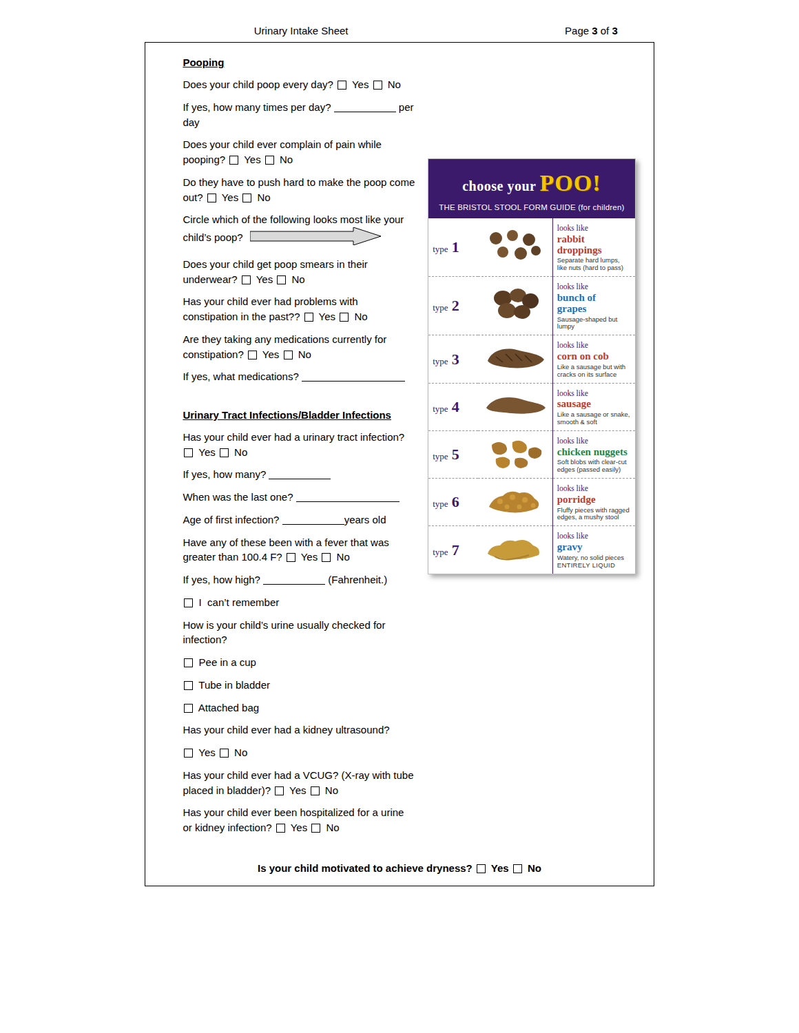Urinary Intake Sheet Page 3 of 3
Pooping
Does your child poop every day? Yes No
If yes, how many times per day? per day
Does your child ever complain of pain while pooping? Yes No
Do they have to push hard to make the poop come out? Yes No
Circle which of the following looks most like your child’s poop?
Does your child get poop smears in their underwear? Yes No
Has your child ever had problems with constipation in the past?? Yes No
Are they taking any medications currently for constipation? Yes No
If yes, what medications?
Urinary Tract Infections/Bladder Infections
Has your child ever had a urinary tract infection?
Yes No
If yes, how many?
When was the last one?
Age of first infection? years old
Have any of these been with a fever that was greater than 100.4 F? Yes No
If yes, how high? (Fahrenheit.)
I can’t remember
How is your child’s urine usually checked for infection?
Pee in a cup
Tube in bladder
Attached bag
Has your child ever had a kidney ultrasound?
Yes No
Has your child ever had a VCUG? (X-ray with tube placed in bladder)? Yes No
Has your child ever been hospitalized for a urine or kidney infection? Yes No
choose your POO!
THE BRISTOL STOOL FORM GUIDE (for children)
| type 1 | | looks like rabbit droppings Separate hard lumps, like nuts (hard to pass) |
| type 2 | | looks like bunch of grapes Sausage-shaped but lumpy |
| type 3 | | looks like corn on cob Like a sausage but with cracks on its surface |
| type 4 | | looks like sausage Like a sausage or snake, smooth & soft |
| type 5 | | looks like chicken nuggets Soft blobs with clear-cut edges (passed easily) |
| type 6 | | looks like porridge Fluffy pieces with ragged edges, a mushy stool |
| type 7 | | looks like gravy Watery, no solid pieces ENTIRELY LIQUID |
Is your child motivated to achieve dryness? Yes No